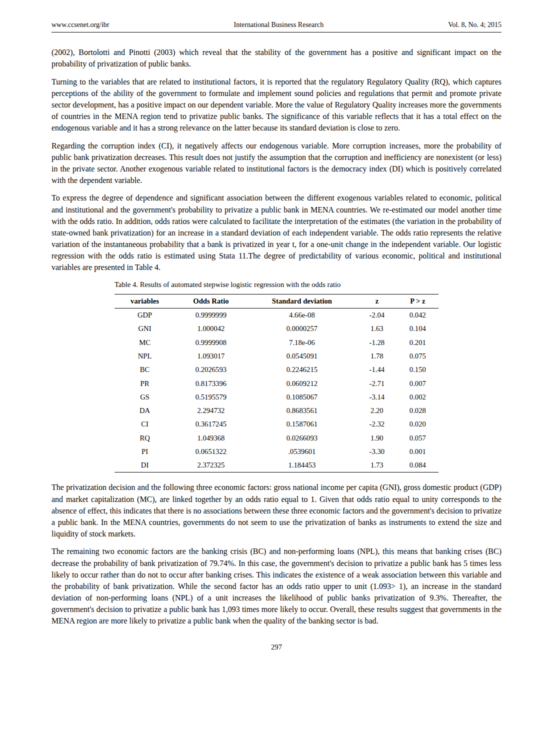www.ccsenet.org/ibr
International Business Research
Vol. 8, No. 4; 2015
(2002), Bortolotti and Pinotti (2003) which reveal that the stability of the government has a positive and significant impact on the probability of privatization of public banks.
Turning to the variables that are related to institutional factors, it is reported that the regulatory Regulatory Quality (RQ), which captures perceptions of the ability of the government to formulate and implement sound policies and regulations that permit and promote private sector development, has a positive impact on our dependent variable. More the value of Regulatory Quality increases more the governments of countries in the MENA region tend to privatize public banks. The significance of this variable reflects that it has a total effect on the endogenous variable and it has a strong relevance on the latter because its standard deviation is close to zero.
Regarding the corruption index (CI), it negatively affects our endogenous variable. More corruption increases, more the probability of public bank privatization decreases. This result does not justify the assumption that the corruption and inefficiency are nonexistent (or less) in the private sector. Another exogenous variable related to institutional factors is the democracy index (DI) which is positively correlated with the dependent variable.
To express the degree of dependence and significant association between the different exogenous variables related to economic, political and institutional and the government's probability to privatize a public bank in MENA countries. We re-estimated our model another time with the odds ratio. In addition, odds ratios were calculated to facilitate the interpretation of the estimates (the variation in the probability of state-owned bank privatization) for an increase in a standard deviation of each independent variable. The odds ratio represents the relative variation of the instantaneous probability that a bank is privatized in year t, for a one-unit change in the independent variable. Our logistic regression with the odds ratio is estimated using Stata 11.The degree of predictability of various economic, political and institutional variables are presented in Table 4.
Table 4. Results of automated stepwise logistic regression with the odds ratio
| variables | Odds Ratio | Standard deviation | z | P > z |
| --- | --- | --- | --- | --- |
| GDP | 0.9999999 | 4.66e-08 | -2.04 | 0.042 |
| GNI | 1.000042 | 0.0000257 | 1.63 | 0.104 |
| MC | 0.9999908 | 7.18e-06 | -1.28 | 0.201 |
| NPL | 1.093017 | 0.0545091 | 1.78 | 0.075 |
| BC | 0.2026593 | 0.2246215 | -1.44 | 0.150 |
| PR | 0.8173396 | 0.0609212 | -2.71 | 0.007 |
| GS | 0.5195579 | 0.1085067 | -3.14 | 0.002 |
| DA | 2.294732 | 0.8683561 | 2.20 | 0.028 |
| CI | 0.3617245 | 0.1587061 | -2.32 | 0.020 |
| RQ | 1.049368 | 0.0266093 | 1.90 | 0.057 |
| PI | 0.0651322 | .0539601 | -3.30 | 0.001 |
| DI | 2.372325 | 1.184453 | 1.73 | 0.084 |
The privatization decision and the following three economic factors: gross national income per capita (GNI), gross domestic product (GDP) and market capitalization (MC), are linked together by an odds ratio equal to 1. Given that odds ratio equal to unity corresponds to the absence of effect, this indicates that there is no associations between these three economic factors and the government's decision to privatize a public bank. In the MENA countries, governments do not seem to use the privatization of banks as instruments to extend the size and liquidity of stock markets.
The remaining two economic factors are the banking crisis (BC) and non-performing loans (NPL), this means that banking crises (BC) decrease the probability of bank privatization of 79.74%. In this case, the government's decision to privatize a public bank has 5 times less likely to occur rather than do not to occur after banking crises. This indicates the existence of a weak association between this variable and the probability of bank privatization. While the second factor has an odds ratio upper to unit (1.093> 1), an increase in the standard deviation of non-performing loans (NPL) of a unit increases the likelihood of public banks privatization of 9.3%. Thereafter, the government's decision to privatize a public bank has 1,093 times more likely to occur. Overall, these results suggest that governments in the MENA region are more likely to privatize a public bank when the quality of the banking sector is bad.
297